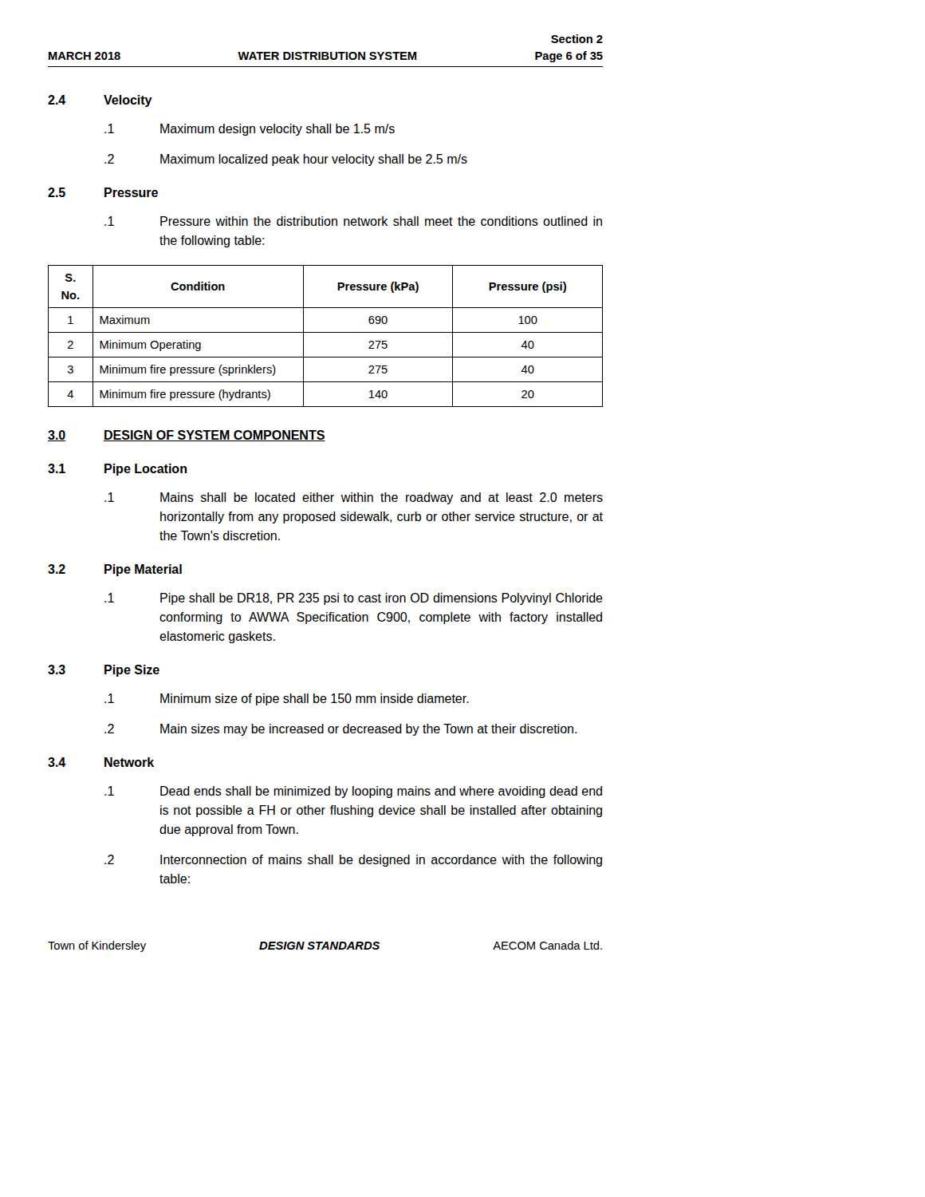Section 2
MARCH 2018
WATER DISTRIBUTION SYSTEM
Page 6 of 35
2.4
Velocity
.1
Maximum design velocity shall be 1.5 m/s
.2
Maximum localized peak hour velocity shall be 2.5 m/s
2.5
Pressure
.1
Pressure within the distribution network shall meet the conditions outlined in the following table:
| S. No. | Condition | Pressure (kPa) | Pressure (psi) |
| --- | --- | --- | --- |
| 1 | Maximum | 690 | 100 |
| 2 | Minimum Operating | 275 | 40 |
| 3 | Minimum fire pressure (sprinklers) | 275 | 40 |
| 4 | Minimum fire pressure (hydrants) | 140 | 20 |
3.0 DESIGN OF SYSTEM COMPONENTS
3.1
Pipe Location
.1
Mains shall be located either within the roadway and at least 2.0 meters horizontally from any proposed sidewalk, curb or other service structure, or at the Town's discretion.
3.2
Pipe Material
.1
Pipe shall be DR18, PR 235 psi to cast iron OD dimensions Polyvinyl Chloride conforming to AWWA Specification C900, complete with factory installed elastomeric gaskets.
3.3
Pipe Size
.1
Minimum size of pipe shall be 150 mm inside diameter.
.2
Main sizes may be increased or decreased by the Town at their discretion.
3.4
Network
.1
Dead ends shall be minimized by looping mains and where avoiding dead end is not possible a FH or other flushing device shall be installed after obtaining due approval from Town.
.2
Interconnection of mains shall be designed in accordance with the following table:
Town of Kindersley
DESIGN STANDARDS
AECOM Canada Ltd.